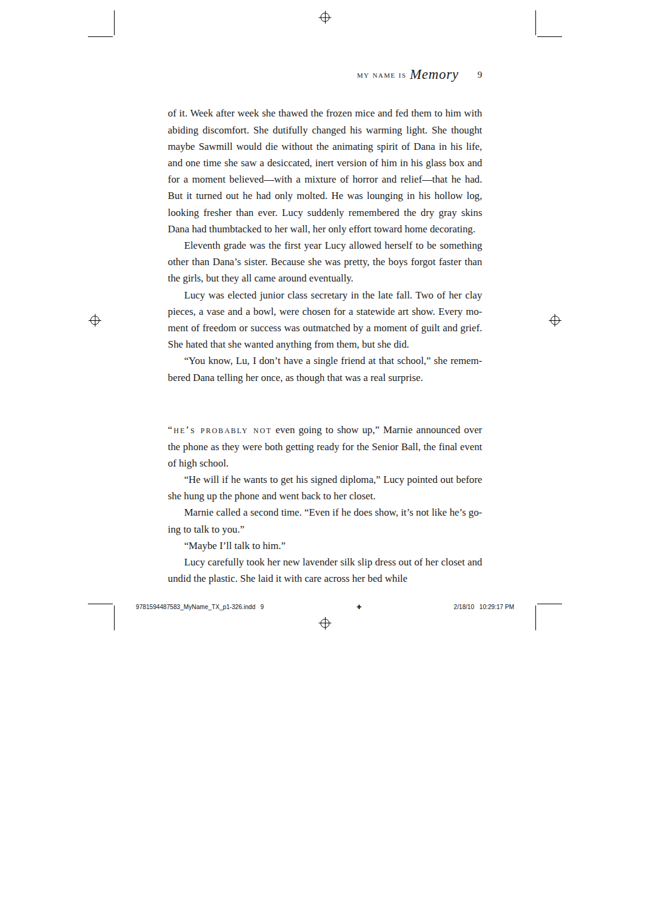my name is Memory 9
of it. Week after week she thawed the frozen mice and fed them to him with abiding discomfort. She dutifully changed his warming light. She thought maybe Sawmill would die without the animating spirit of Dana in his life, and one time she saw a desiccated, inert version of him in his glass box and for a moment believed—with a mixture of horror and relief—that he had. But it turned out he had only molted. He was lounging in his hollow log, looking fresher than ever. Lucy suddenly remembered the dry gray skins Dana had thumbtacked to her wall, her only effort toward home decorating.
Eleventh grade was the first year Lucy allowed herself to be something other than Dana’s sister. Because she was pretty, the boys forgot faster than the girls, but they all came around eventually.
Lucy was elected junior class secretary in the late fall. Two of her clay pieces, a vase and a bowl, were chosen for a statewide art show. Every moment of freedom or success was outmatched by a moment of guilt and grief. She hated that she wanted anything from them, but she did.
“You know, Lu, I don’t have a single friend at that school,” she remembered Dana telling her once, as though that was a real surprise.
“he’s probably not even going to show up,” Marnie announced over the phone as they were both getting ready for the Senior Ball, the final event of high school.
“He will if he wants to get his signed diploma,” Lucy pointed out before she hung up the phone and went back to her closet.
Marnie called a second time. “Even if he does show, it’s not like he’s going to talk to you.”
“Maybe I’ll talk to him.”
Lucy carefully took her new lavender silk slip dress out of her closet and undid the plastic. She laid it with care across her bed while
9781594487583_MyName_TX_p1-326.indd 9 ✚ 2/18/10 10:29:17 PM